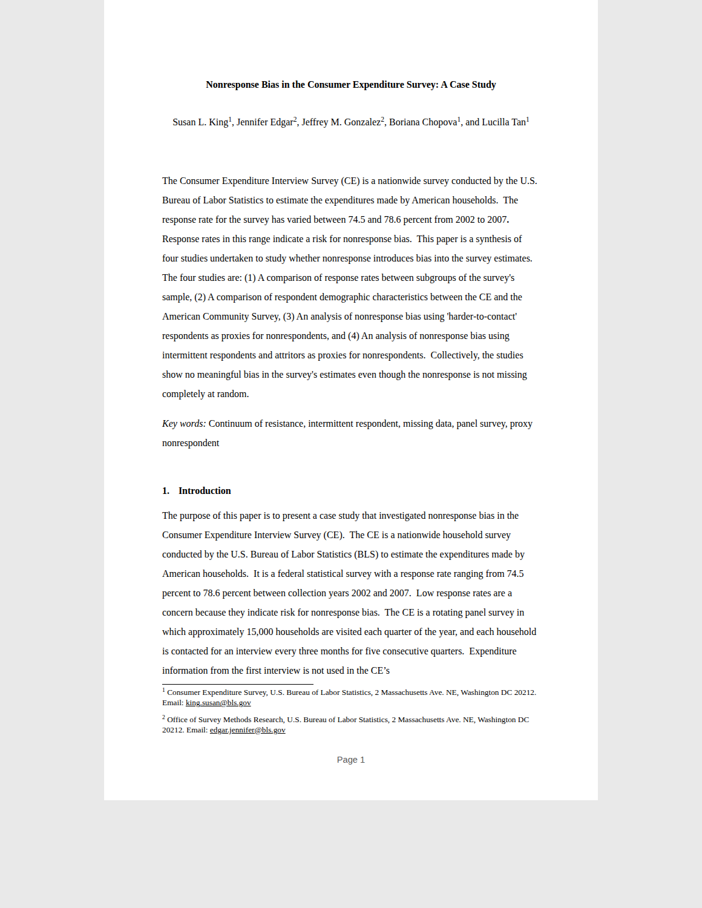Nonresponse Bias in the Consumer Expenditure Survey: A Case Study
Susan L. King1, Jennifer Edgar2, Jeffrey M. Gonzalez2, Boriana Chopova1, and Lucilla Tan1
The Consumer Expenditure Interview Survey (CE) is a nationwide survey conducted by the U.S. Bureau of Labor Statistics to estimate the expenditures made by American households. The response rate for the survey has varied between 74.5 and 78.6 percent from 2002 to 2007. Response rates in this range indicate a risk for nonresponse bias. This paper is a synthesis of four studies undertaken to study whether nonresponse introduces bias into the survey estimates. The four studies are: (1) A comparison of response rates between subgroups of the survey's sample, (2) A comparison of respondent demographic characteristics between the CE and the American Community Survey, (3) An analysis of nonresponse bias using 'harder-to-contact' respondents as proxies for nonrespondents, and (4) An analysis of nonresponse bias using intermittent respondents and attritors as proxies for nonrespondents. Collectively, the studies show no meaningful bias in the survey's estimates even though the nonresponse is not missing completely at random.
Key words: Continuum of resistance, intermittent respondent, missing data, panel survey, proxy nonrespondent
1. Introduction
The purpose of this paper is to present a case study that investigated nonresponse bias in the Consumer Expenditure Interview Survey (CE). The CE is a nationwide household survey conducted by the U.S. Bureau of Labor Statistics (BLS) to estimate the expenditures made by American households. It is a federal statistical survey with a response rate ranging from 74.5 percent to 78.6 percent between collection years 2002 and 2007. Low response rates are a concern because they indicate risk for nonresponse bias. The CE is a rotating panel survey in which approximately 15,000 households are visited each quarter of the year, and each household is contacted for an interview every three months for five consecutive quarters. Expenditure information from the first interview is not used in the CE’s
1 Consumer Expenditure Survey, U.S. Bureau of Labor Statistics, 2 Massachusetts Ave. NE, Washington DC 20212. Email: king.susan@bls.gov
2 Office of Survey Methods Research, U.S. Bureau of Labor Statistics, 2 Massachusetts Ave. NE, Washington DC 20212. Email: edgar.jennifer@bls.gov
Page 1